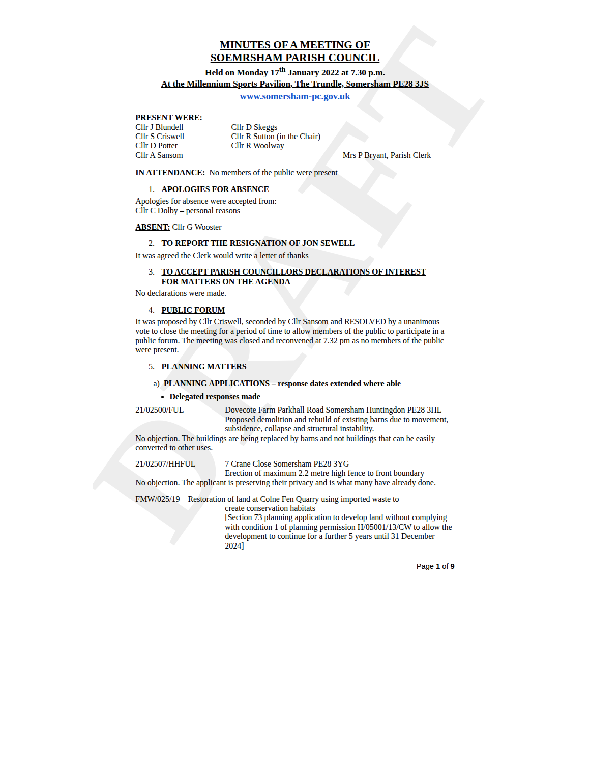DRAFT
MINUTES OF A MEETING OF SOEMRSHAM PARISH COUNCIL
Held on Monday 17th January 2022 at 7.30 p.m.
At the Millennium Sports Pavilion, The Trundle, Somersham PE28 3JS
www.somersham-pc.gov.uk
PRESENT WERE:
| Cllr J Blundell | Cllr D Skeggs | |
| Cllr S Criswell | Cllr R Sutton (in the Chair) | |
| Cllr D Potter | Cllr R Woolway | |
| Cllr A Sansom | | Mrs P Bryant, Parish Clerk |
IN ATTENDANCE: No members of the public were present
1. APOLOGIES FOR ABSENCE
Apologies for absence were accepted from:
Cllr C Dolby – personal reasons
ABSENT: Cllr G Wooster
2. TO REPORT THE RESIGNATION OF JON SEWELL
It was agreed the Clerk would write a letter of thanks
3. TO ACCEPT PARISH COUNCILLORS DECLARATIONS OF INTEREST
FOR MATTERS ON THE AGENDA
No declarations were made.
4. PUBLIC FORUM
It was proposed by Cllr Criswell, seconded by Cllr Sansom and RESOLVED by a unanimous vote to close the meeting for a period of time to allow members of the public to participate in a public forum. The meeting was closed and reconvened at 7.32 pm as no members of the public were present.
5. PLANNING MATTERS
a) PLANNING APPLICATIONS – response dates extended where able
Delegated responses made
21/02500/FUL
Dovecote Farm Parkhall Road Somersham Huntingdon PE28 3HL
Proposed demolition and rebuild of existing barns due to movement, subsidence, collapse and structural instability.
No objection. The buildings are being replaced by barns and not buildings that can be easily converted to other uses.
21/02507/HHFUL
7 Crane Close Somersham PE28 3YG
Erection of maximum 2.2 metre high fence to front boundary
No objection. The applicant is preserving their privacy and is what many have already done.
FMW/025/19 – Restoration of land at Colne Fen Quarry using imported waste to
create conservation habitats
[Section 73 planning application to develop land without complying with condition 1 of planning permission H/05001/13/CW to allow the development to continue for a further 5 years until 31 December 2024]
Page 1 of 9